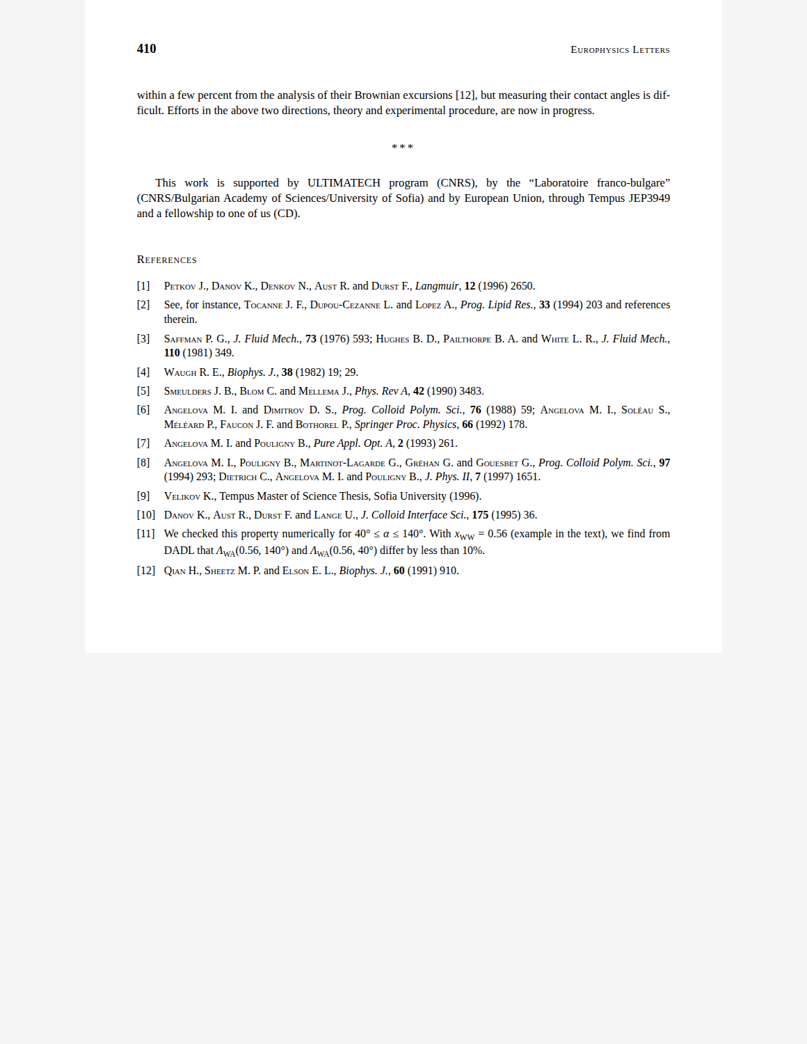410 Europhysics Letters
within a few percent from the analysis of their Brownian excursions [12], but measuring their contact angles is difficult. Efforts in the above two directions, theory and experimental procedure, are now in progress.
***
This work is supported by ULTIMATECH program (CNRS), by the “Laboratoire franco-bulgare” (CNRS/Bulgarian Academy of Sciences/University of Sofia) and by European Union, through Tempus JEP3949 and a fellowship to one of us (CD).
References
[1] Petkov J., Danov K., Denkov N., Aust R. and Durst F., Langmuir, 12 (1996) 2650.
[2] See, for instance, Tocanne J. F., Dupou-Cezanne L. and Lopez A., Prog. Lipid Res., 33 (1994) 203 and references therein.
[3] Saffman P. G., J. Fluid Mech., 73 (1976) 593; Hughes B. D., Pailthorpe B. A. and White L. R., J. Fluid Mech., 110 (1981) 349.
[4] Waugh R. E., Biophys. J., 38 (1982) 19; 29.
[5] Smeulders J. B., Blom C. and Mellema J., Phys. Rev A, 42 (1990) 3483.
[6] Angelova M. I. and Dimitrov D. S., Prog. Colloid Polym. Sci., 76 (1988) 59; Angelova M. I., Soléau S., Méléard P., Faucon J. F. and Bothorel P., Springer Proc. Physics, 66 (1992) 178.
[7] Angelova M. I. and Pouligny B., Pure Appl. Opt. A, 2 (1993) 261.
[8] Angelova M. I., Pouligny B., Martinot-Lagarde G., Gréhan G. and Gouesbet G., Prog. Colloid Polym. Sci., 97 (1994) 293; Dietrich C., Angelova M. I. and Pouligny B., J. Phys. II, 7 (1997) 1651.
[9] Velikov K., Tempus Master of Science Thesis, Sofia University (1996).
[10] Danov K., Aust R., Durst F. and Lange U., J. Colloid Interface Sci., 175 (1995) 36.
[11] We checked this property numerically for 40° ≤ α ≤ 140°. With xWW = 0.56 (example in the text), we find from DADL that ΛWA(0.56, 140°) and ΛWA(0.56, 40°) differ by less than 10%.
[12] Qian H., Sheetz M. P. and Elson E. L., Biophys. J., 60 (1991) 910.